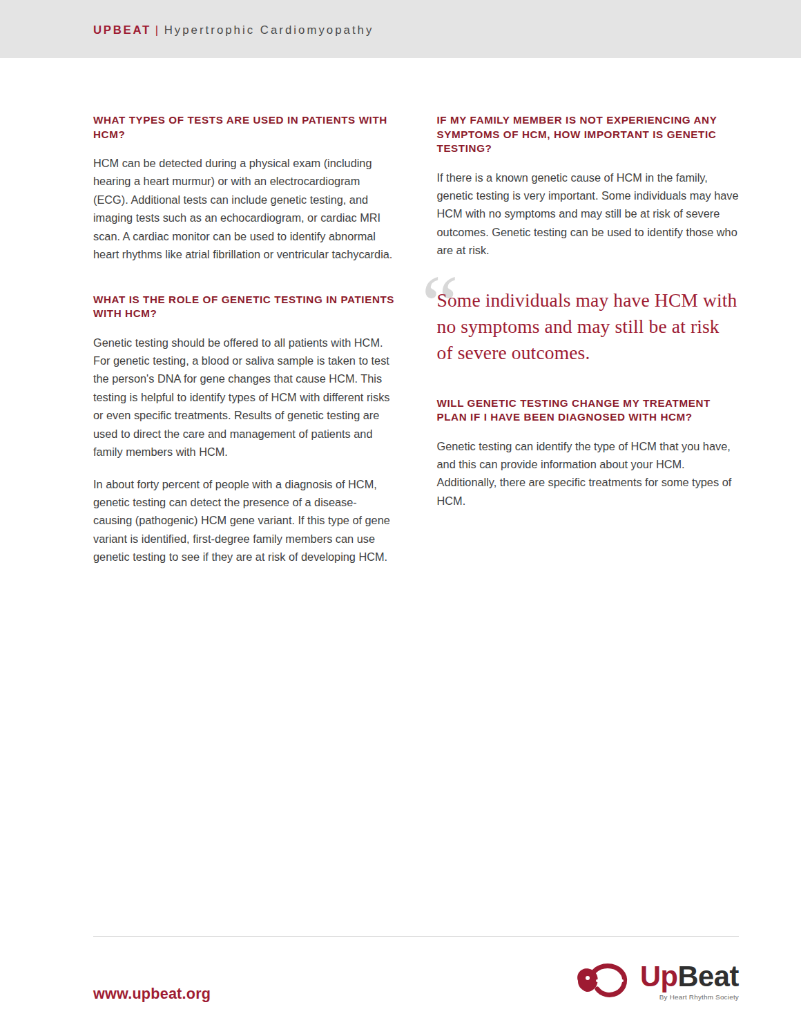UpBeat|Hypertrophic Cardiomyopathy
What types of tests are used in patients with HCM?
HCM can be detected during a physical exam (including hearing a heart murmur) or with an electrocardiogram (ECG). Additional tests can include genetic testing, and imaging tests such as an echocardiogram, or cardiac MRI scan. A cardiac monitor can be used to identify abnormal heart rhythms like atrial fibrillation or ventricular tachycardia.
What is the role of genetic testing in patients with HCM?
Genetic testing should be offered to all patients with HCM. For genetic testing, a blood or saliva sample is taken to test the person's DNA for gene changes that cause HCM. This testing is helpful to identify types of HCM with different risks or even specific treatments. Results of genetic testing are used to direct the care and management of patients and family members with HCM.
In about forty percent of people with a diagnosis of HCM, genetic testing can detect the presence of a disease-causing (pathogenic) HCM gene variant. If this type of gene variant is identified, first-degree family members can use genetic testing to see if they are at risk of developing HCM.
If my family member is not experiencing any symptoms of HCM, how important is genetic testing?
If there is a known genetic cause of HCM in the family, genetic testing is very important. Some individuals may have HCM with no symptoms and may still be at risk of severe outcomes. Genetic testing can be used to identify those who are at risk.
“
Some individuals may have HCM with no symptoms and may still be at risk of severe outcomes.
Will genetic testing change my treatment plan if I have been diagnosed with HCM?
Genetic testing can identify the type of HCM that you have, and this can provide information about your HCM. Additionally, there are specific treatments for some types of HCM.
www.upbeat.org
Up Beat
By Heart Rhythm Society